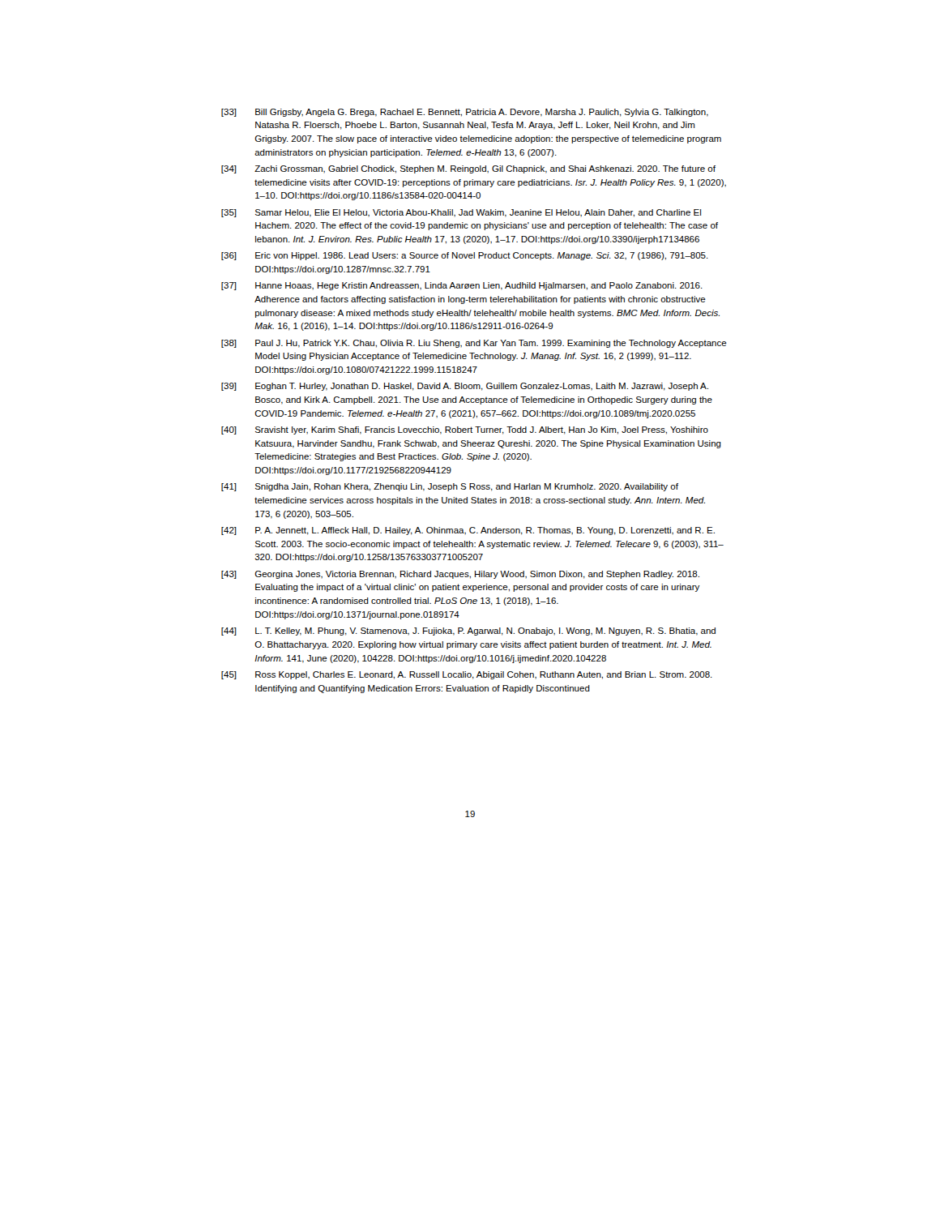[33] Bill Grigsby, Angela G. Brega, Rachael E. Bennett, Patricia A. Devore, Marsha J. Paulich, Sylvia G. Talkington, Natasha R. Floersch, Phoebe L. Barton, Susannah Neal, Tesfa M. Araya, Jeff L. Loker, Neil Krohn, and Jim Grigsby. 2007. The slow pace of interactive video telemedicine adoption: the perspective of telemedicine program administrators on physician participation. Telemed. e-Health 13, 6 (2007).
[34] Zachi Grossman, Gabriel Chodick, Stephen M. Reingold, Gil Chapnick, and Shai Ashkenazi. 2020. The future of telemedicine visits after COVID-19: perceptions of primary care pediatricians. Isr. J. Health Policy Res. 9, 1 (2020), 1–10. DOI:https://doi.org/10.1186/s13584-020-00414-0
[35] Samar Helou, Elie El Helou, Victoria Abou-Khalil, Jad Wakim, Jeanine El Helou, Alain Daher, and Charline El Hachem. 2020. The effect of the covid-19 pandemic on physicians' use and perception of telehealth: The case of lebanon. Int. J. Environ. Res. Public Health 17, 13 (2020), 1–17. DOI:https://doi.org/10.3390/ijerph17134866
[36] Eric von Hippel. 1986. Lead Users: a Source of Novel Product Concepts. Manage. Sci. 32, 7 (1986), 791–805. DOI:https://doi.org/10.1287/mnsc.32.7.791
[37] Hanne Hoaas, Hege Kristin Andreassen, Linda Aarøen Lien, Audhild Hjalmarsen, and Paolo Zanaboni. 2016. Adherence and factors affecting satisfaction in long-term telerehabilitation for patients with chronic obstructive pulmonary disease: A mixed methods study eHealth/ telehealth/ mobile health systems. BMC Med. Inform. Decis. Mak. 16, 1 (2016), 1–14. DOI:https://doi.org/10.1186/s12911-016-0264-9
[38] Paul J. Hu, Patrick Y.K. Chau, Olivia R. Liu Sheng, and Kar Yan Tam. 1999. Examining the Technology Acceptance Model Using Physician Acceptance of Telemedicine Technology. J. Manag. Inf. Syst. 16, 2 (1999), 91–112. DOI:https://doi.org/10.1080/07421222.1999.11518247
[39] Eoghan T. Hurley, Jonathan D. Haskel, David A. Bloom, Guillem Gonzalez-Lomas, Laith M. Jazrawi, Joseph A. Bosco, and Kirk A. Campbell. 2021. The Use and Acceptance of Telemedicine in Orthopedic Surgery during the COVID-19 Pandemic. Telemed. e-Health 27, 6 (2021), 657–662. DOI:https://doi.org/10.1089/tmj.2020.0255
[40] Sravisht Iyer, Karim Shafi, Francis Lovecchio, Robert Turner, Todd J. Albert, Han Jo Kim, Joel Press, Yoshihiro Katsuura, Harvinder Sandhu, Frank Schwab, and Sheeraz Qureshi. 2020. The Spine Physical Examination Using Telemedicine: Strategies and Best Practices. Glob. Spine J. (2020). DOI:https://doi.org/10.1177/2192568220944129
[41] Snigdha Jain, Rohan Khera, Zhenqiu Lin, Joseph S Ross, and Harlan M Krumholz. 2020. Availability of telemedicine services across hospitals in the United States in 2018: a cross-sectional study. Ann. Intern. Med. 173, 6 (2020), 503–505.
[42] P. A. Jennett, L. Affleck Hall, D. Hailey, A. Ohinmaa, C. Anderson, R. Thomas, B. Young, D. Lorenzetti, and R. E. Scott. 2003. The socio-economic impact of telehealth: A systematic review. J. Telemed. Telecare 9, 6 (2003), 311–320. DOI:https://doi.org/10.1258/135763303771005207
[43] Georgina Jones, Victoria Brennan, Richard Jacques, Hilary Wood, Simon Dixon, and Stephen Radley. 2018. Evaluating the impact of a 'virtual clinic' on patient experience, personal and provider costs of care in urinary incontinence: A randomised controlled trial. PLoS One 13, 1 (2018), 1–16. DOI:https://doi.org/10.1371/journal.pone.0189174
[44] L. T. Kelley, M. Phung, V. Stamenova, J. Fujioka, P. Agarwal, N. Onabajo, I. Wong, M. Nguyen, R. S. Bhatia, and O. Bhattacharyya. 2020. Exploring how virtual primary care visits affect patient burden of treatment. Int. J. Med. Inform. 141, June (2020), 104228. DOI:https://doi.org/10.1016/j.ijmedinf.2020.104228
[45] Ross Koppel, Charles E. Leonard, A. Russell Localio, Abigail Cohen, Ruthann Auten, and Brian L. Strom. 2008. Identifying and Quantifying Medication Errors: Evaluation of Rapidly Discontinued
19